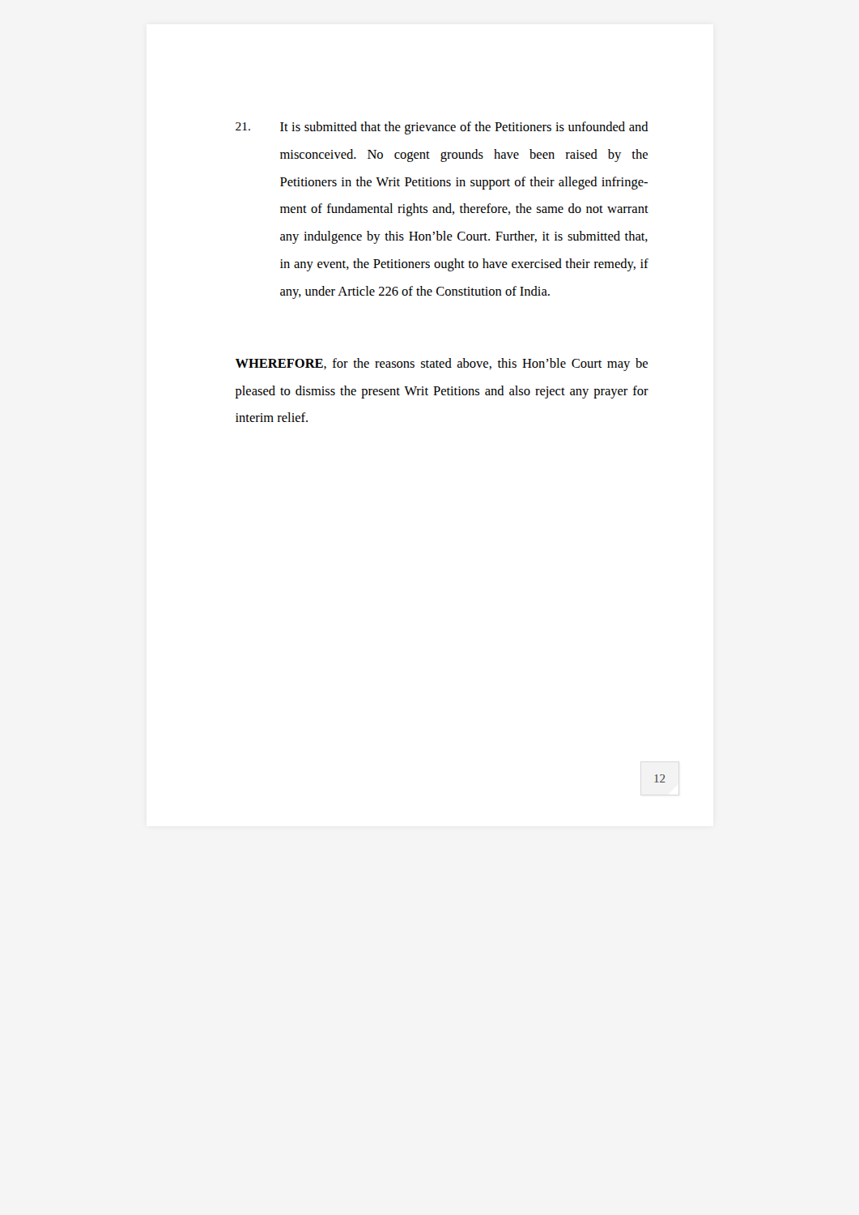21. It is submitted that the grievance of the Petitioners is unfounded and misconceived. No cogent grounds have been raised by the Petitioners in the Writ Petitions in support of their alleged infringement of fundamental rights and, therefore, the same do not warrant any indulgence by this Hon’ble Court. Further, it is submitted that, in any event, the Petitioners ought to have exercised their remedy, if any, under Article 226 of the Constitution of India.
WHEREFORE, for the reasons stated above, this Hon’ble Court may be pleased to dismiss the present Writ Petitions and also reject any prayer for interim relief.
12